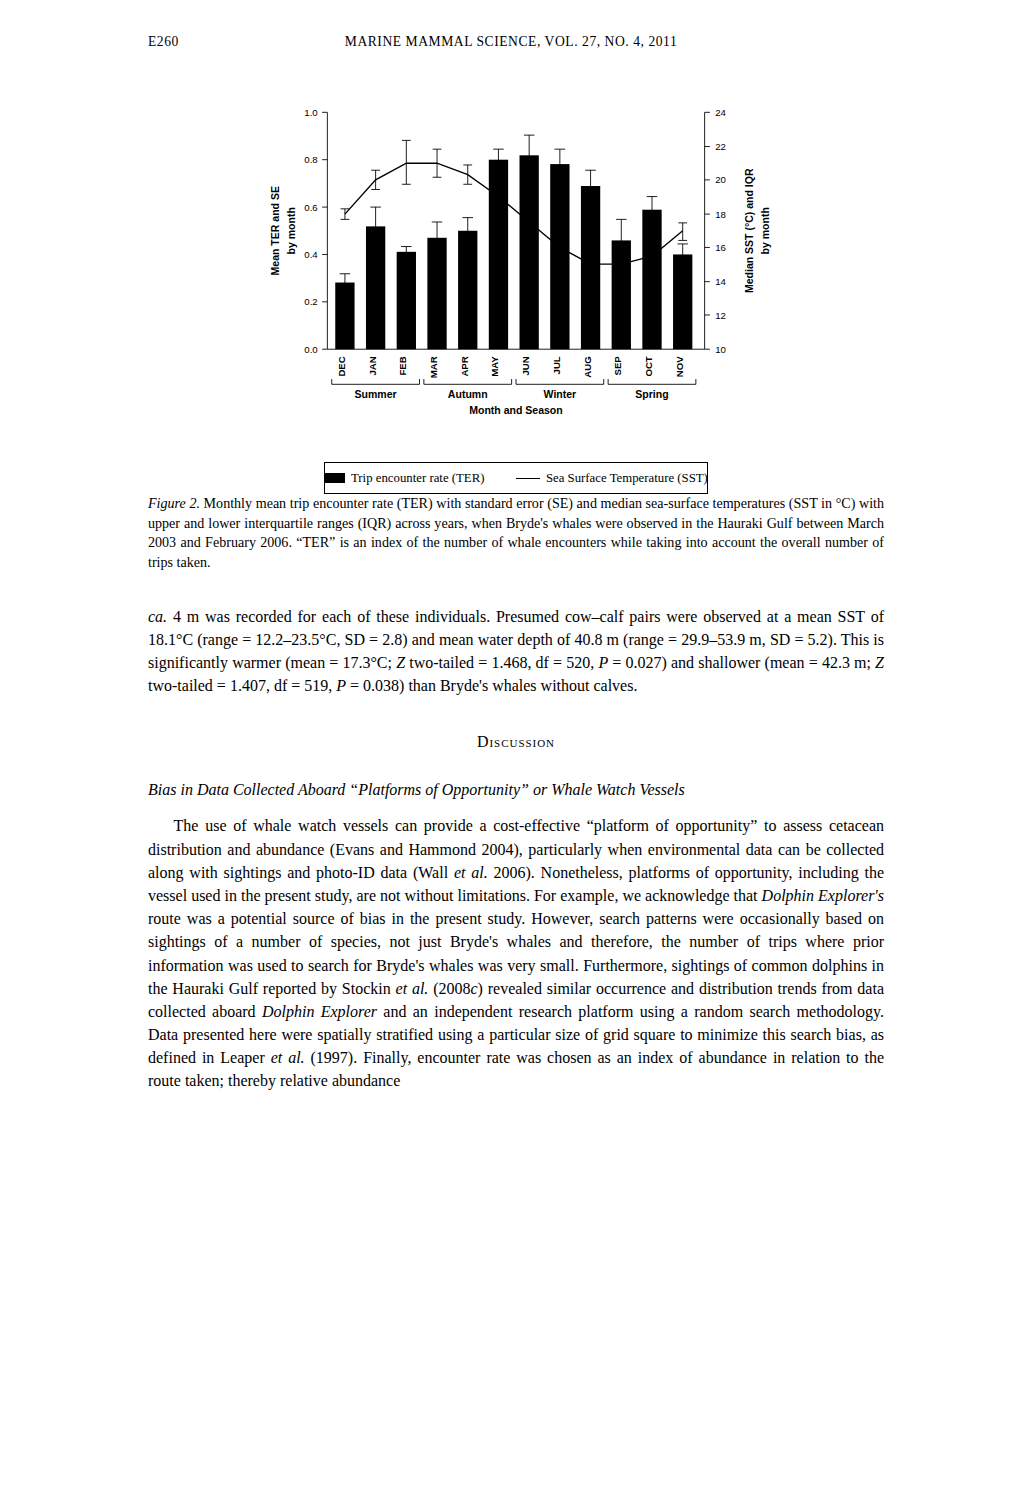E260 Marine Mammal Science, Vol. 27, No. 4, 2011
0.0 0.2 0.4 0.6 0.8 1.0 10 12 14 16 18 20 22 24 Mean TER and SE by month Median SST (°C) and IQR by month DEC JAN FEB MAR APR MAY JUN JUL AUG SEP OCT NOV Summer Autumn Winter Spring Month and Season
Trip encounter rate (TER) Sea Surface Temperature (SST)
Figure 2. Monthly mean trip encounter rate (TER) with standard error (SE) and median sea-surface temperatures (SST in °C) with upper and lower interquartile ranges (IQR) across years, when Bryde's whales were observed in the Hauraki Gulf between March 2003 and February 2006. “TER” is an index of the number of whale encounters while taking into account the overall number of trips taken.
ca. 4 m was recorded for each of these individuals. Presumed cow–calf pairs were observed at a mean SST of 18.1°C (range = 12.2–23.5°C, SD = 2.8) and mean water depth of 40.8 m (range = 29.9–53.9 m, SD = 5.2). This is significantly warmer (mean = 17.3°C; Z two-tailed = 1.468, df = 520, P = 0.027) and shallower (mean = 42.3 m; Z two-tailed = 1.407, df = 519, P = 0.038) than Bryde's whales without calves.
Discussion
Bias in Data Collected Aboard “Platforms of Opportunity” or Whale Watch Vessels
The use of whale watch vessels can provide a cost-effective “platform of opportunity” to assess cetacean distribution and abundance (Evans and Hammond 2004), particularly when environmental data can be collected along with sightings and photo-ID data (Wall et al. 2006). Nonetheless, platforms of opportunity, including the vessel used in the present study, are not without limitations. For example, we acknowledge that Dolphin Explorer's route was a potential source of bias in the present study. However, search patterns were occasionally based on sightings of a number of species, not just Bryde's whales and therefore, the number of trips where prior information was used to search for Bryde's whales was very small. Furthermore, sightings of common dolphins in the Hauraki Gulf reported by Stockin et al. (2008c) revealed similar occurrence and distribution trends from data collected aboard Dolphin Explorer and an independent research platform using a random search methodology. Data presented here were spatially stratified using a particular size of grid square to minimize this search bias, as defined in Leaper et al. (1997). Finally, encounter rate was chosen as an index of abundance in relation to the route taken; thereby relative abundance